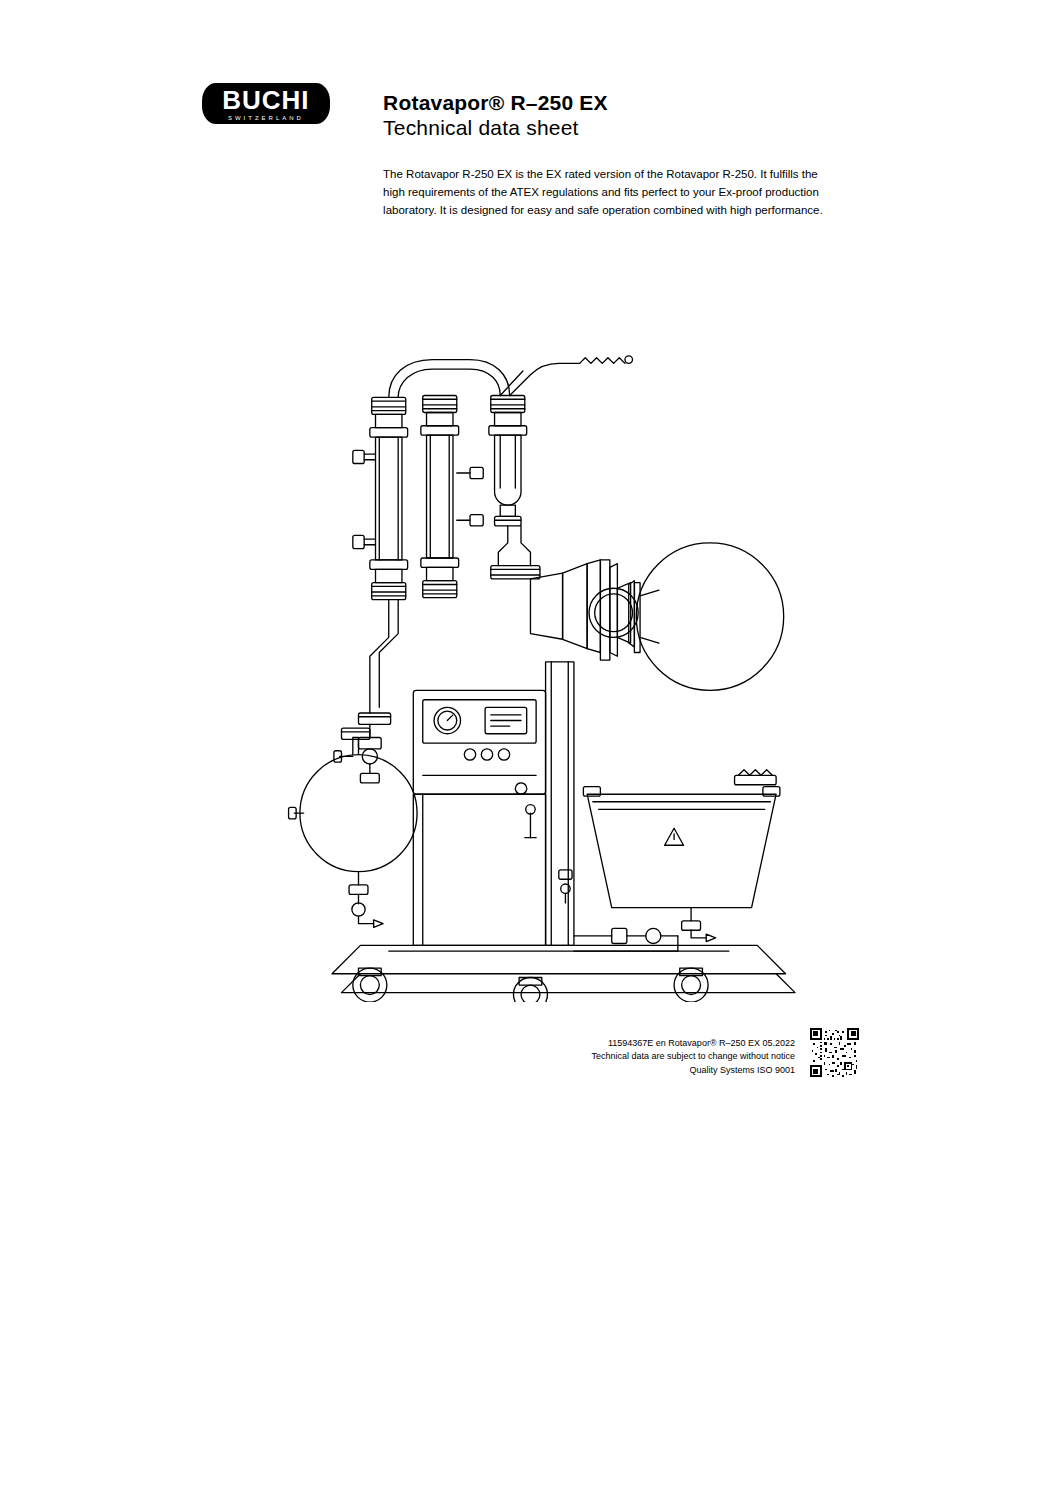BUCHI
SWITZERLAND
Rotavapor® R–250 EX
Technical data sheet
The Rotavapor R-250 EX is the EX rated version of the Rotavapor R-250. It fulfills the high requirements of the ATEX regulations and fits perfect to your Ex-proof production laboratory. It is designed for easy and safe operation combined with high performance.
11594367E en Rotavapor® R–250 EX 05.2022
Technical data are subject to change without notice
Quality Systems ISO 9001